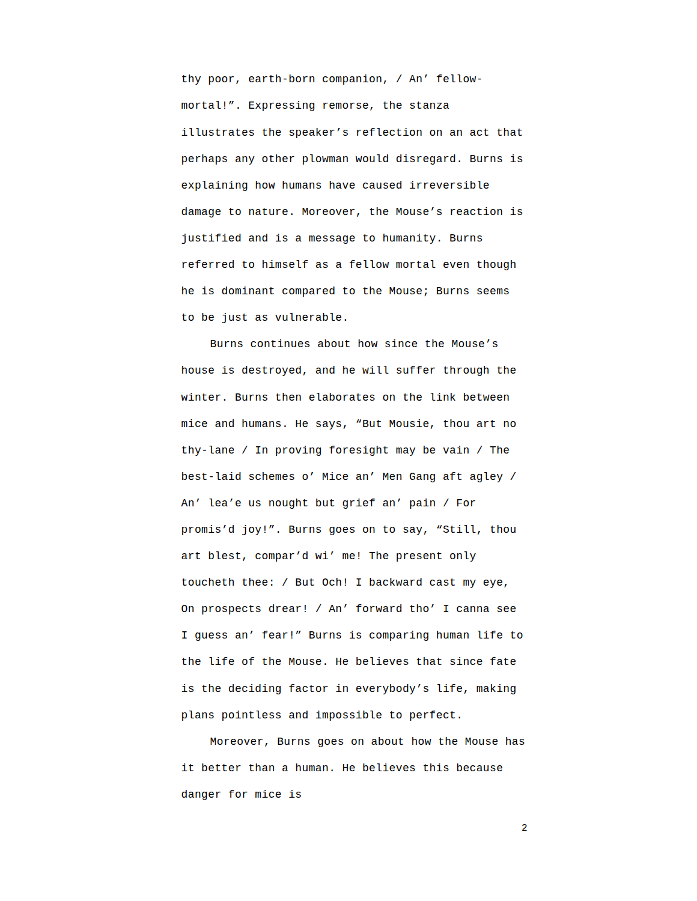thy poor, earth-born companion, / An’ fellow-mortal!”. Expressing remorse, the stanza illustrates the speaker’s reflection on an act that perhaps any other plowman would disregard. Burns is explaining how humans have caused irreversible damage to nature. Moreover, the Mouse’s reaction is justified and is a message to humanity. Burns referred to himself as a fellow mortal even though he is dominant compared to the Mouse; Burns seems to be just as vulnerable.
Burns continues about how since the Mouse’s house is destroyed, and he will suffer through the winter. Burns then elaborates on the link between mice and humans. He says, “But Mousie, thou art no thy-lane / In proving foresight may be vain / The best-laid schemes o’ Mice an’ Men Gang aft agley / An’ lea’e us nought but grief an’ pain / For promis’d joy!”. Burns goes on to say, “Still, thou art blest, compar’d wi’ me! The present only toucheth thee: / But Och! I backward cast my eye, On prospects drear! / An’ forward tho’ I canna see I guess an’ fear!” Burns is comparing human life to the life of the Mouse. He believes that since fate is the deciding factor in everybody’s life, making plans pointless and impossible to perfect.
Moreover, Burns goes on about how the Mouse has it better than a human. He believes this because danger for mice is
2